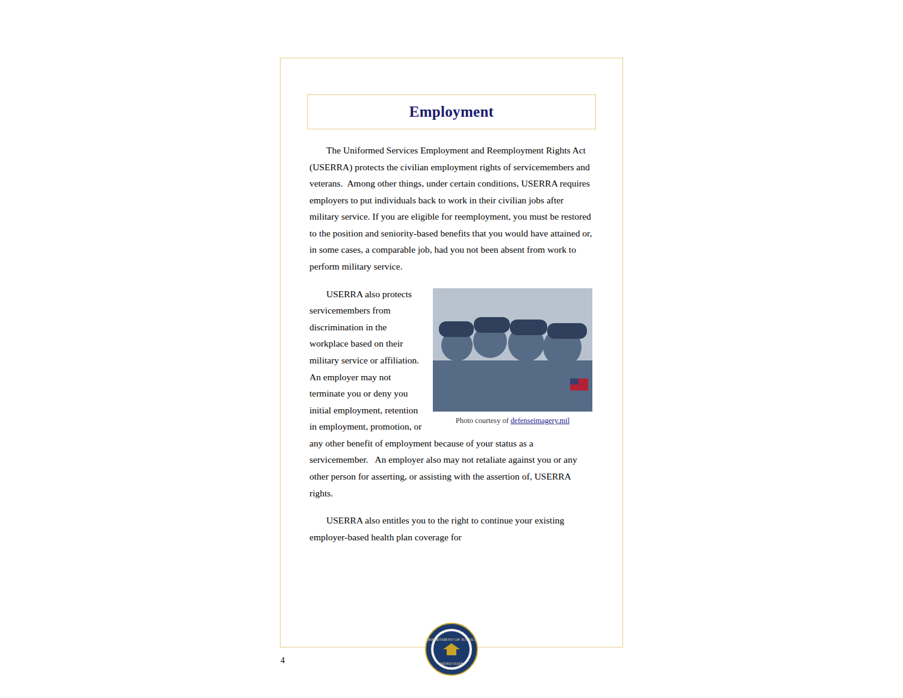Employment
The Uniformed Services Employment and Reemployment Rights Act (USERRA) protects the civilian employment rights of servicemembers and veterans. Among other things, under certain conditions, USERRA requires employers to put individuals back to work in their civilian jobs after military service. If you are eligible for reemployment, you must be restored to the position and seniority-based benefits that you would have attained or, in some cases, a comparable job, had you not been absent from work to perform military service.
Photo courtesy of defenseimagery.mil
USERRA also protects servicemembers from discrimination in the workplace based on their military service or affiliation. An employer may not terminate you or deny you initial employment, retention in employment, promotion, or any other benefit of employment because of your status as a servicemember. An employer also may not retaliate against you or any other person for asserting, or assisting with the assertion of, USERRA rights.
USERRA also entitles you to the right to continue your existing employer-based health plan coverage for
4